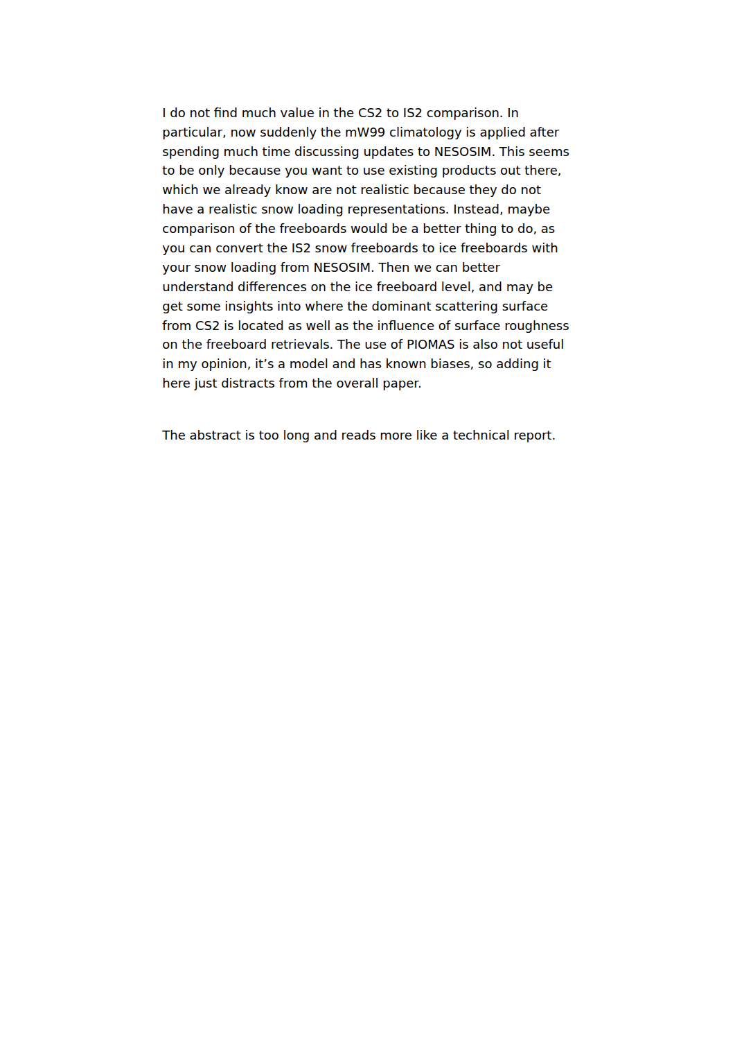I do not find much value in the CS2 to IS2 comparison. In particular, now suddenly the mW99 climatology is applied after spending much time discussing updates to NESOSIM. This seems to be only because you want to use existing products out there, which we already know are not realistic because they do not have a realistic snow loading representations. Instead, maybe comparison of the freeboards would be a better thing to do, as you can convert the IS2 snow freeboards to ice freeboards with your snow loading from NESOSIM. Then we can better understand differences on the ice freeboard level, and may be get some insights into where the dominant scattering surface from CS2 is located as well as the influence of surface roughness on the freeboard retrievals. The use of PIOMAS is also not useful in my opinion, it’s a model and has known biases, so adding it here just distracts from the overall paper.
The abstract is too long and reads more like a technical report.